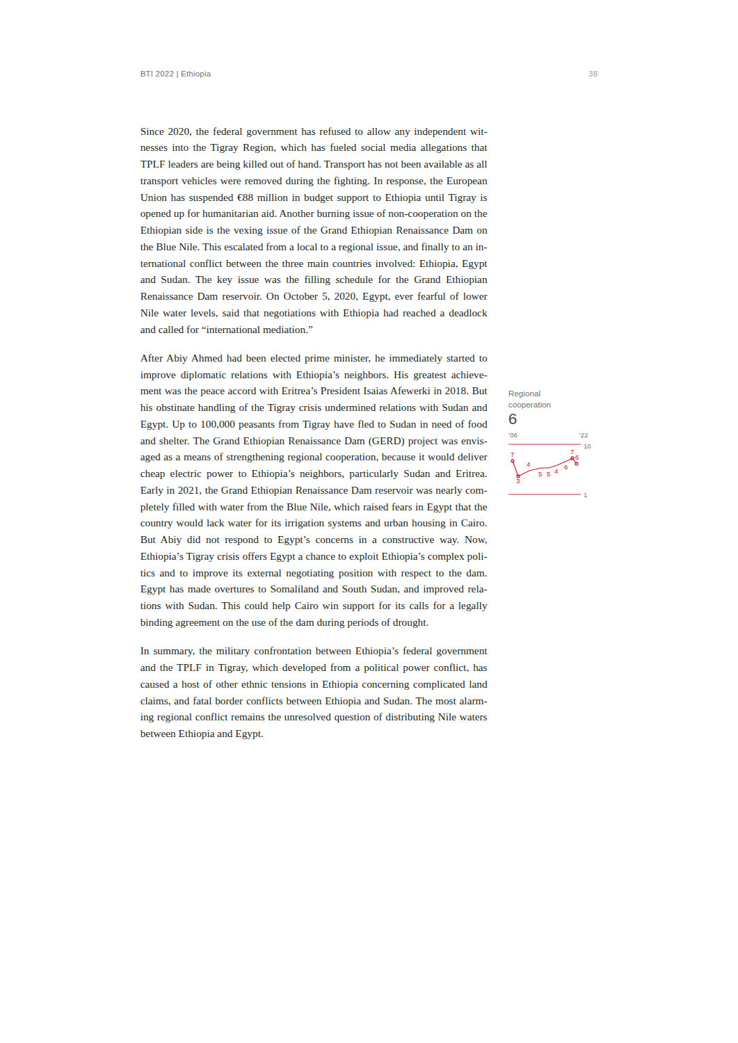BTI 2022 | Ethiopia
38
Since 2020, the federal government has refused to allow any independent witnesses into the Tigray Region, which has fueled social media allegations that TPLF leaders are being killed out of hand. Transport has not been available as all transport vehicles were removed during the fighting. In response, the European Union has suspended €88 million in budget support to Ethiopia until Tigray is opened up for humanitarian aid. Another burning issue of non-cooperation on the Ethiopian side is the vexing issue of the Grand Ethiopian Renaissance Dam on the Blue Nile. This escalated from a local to a regional issue, and finally to an international conflict between the three main countries involved: Ethiopia, Egypt and Sudan. The key issue was the filling schedule for the Grand Ethiopian Renaissance Dam reservoir. On October 5, 2020, Egypt, ever fearful of lower Nile water levels, said that negotiations with Ethiopia had reached a deadlock and called for “international mediation.”
After Abiy Ahmed had been elected prime minister, he immediately started to improve diplomatic relations with Ethiopia’s neighbors. His greatest achievement was the peace accord with Eritrea’s President Isaias Afewerki in 2018. But his obstinate handling of the Tigray crisis undermined relations with Sudan and Egypt. Up to 100,000 peasants from Tigray have fled to Sudan in need of food and shelter. The Grand Ethiopian Renaissance Dam (GERD) project was envisaged as a means of strengthening regional cooperation, because it would deliver cheap electric power to Ethiopia’s neighbors, particularly Sudan and Eritrea. Early in 2021, the Grand Ethiopian Renaissance Dam reservoir was nearly completely filled with water from the Blue Nile, which raised fears in Egypt that the country would lack water for its irrigation systems and urban housing in Cairo. But Abiy did not respond to Egypt’s concerns in a constructive way. Now, Ethiopia’s Tigray crisis offers Egypt a chance to exploit Ethiopia’s complex politics and to improve its external negotiating position with respect to the dam. Egypt has made overtures to Somaliland and South Sudan, and improved relations with Sudan. This could help Cairo win support for its calls for a legally binding agreement on the use of the dam during periods of drought.
In summary, the military confrontation between Ethiopia’s federal government and the TPLF in Tigray, which developed from a political power conflict, has caused a host of other ethnic tensions in Ethiopia concerning complicated land claims, and fatal border conflicts between Ethiopia and Sudan. The most alarming regional conflict remains the unresolved question of distributing Nile waters between Ethiopia and Egypt.
Regional cooperation 6
’06’22
10 1 7 3 4 5 5 4 6 7 6